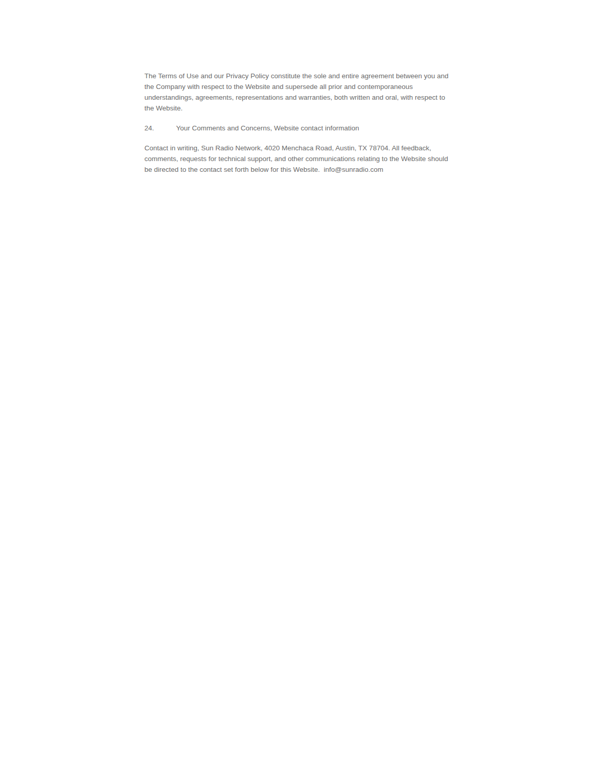The Terms of Use and our Privacy Policy constitute the sole and entire agreement between you and the Company with respect to the Website and supersede all prior and contemporaneous understandings, agreements, representations and warranties, both written and oral, with respect to the Website.
24. Your Comments and Concerns, Website contact information
Contact in writing, Sun Radio Network, 4020 Menchaca Road, Austin, TX 78704. All feedback, comments, requests for technical support, and other communications relating to the Website should be directed to the contact set forth below for this Website. info@sunradio.com